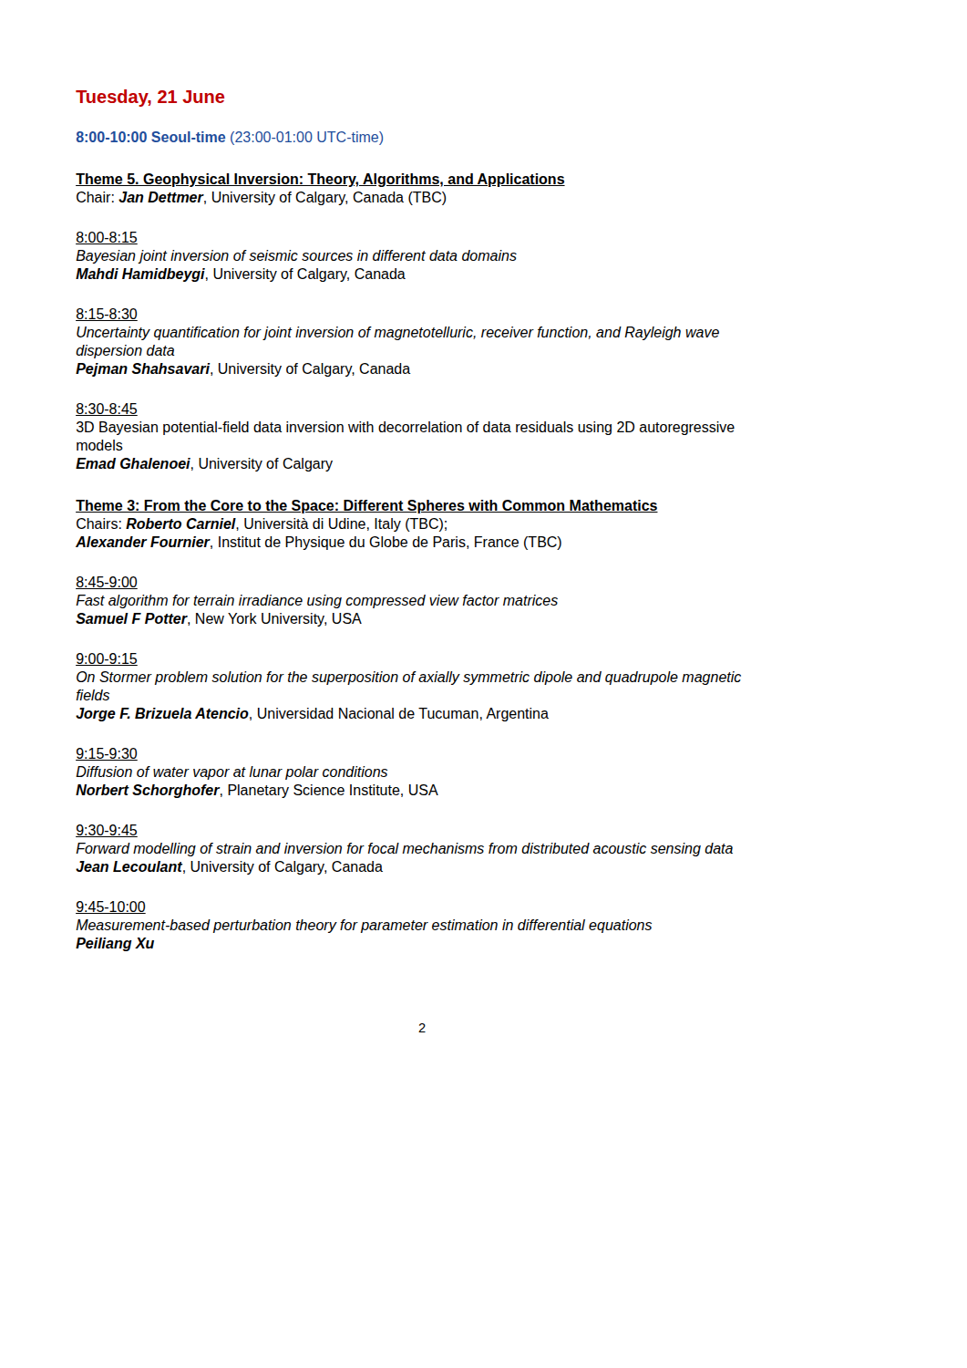Tuesday, 21 June
8:00-10:00 Seoul-time (23:00-01:00 UTC-time)
Theme 5. Geophysical Inversion: Theory, Algorithms, and Applications
Chair: Jan Dettmer, University of Calgary, Canada (TBC)
8:00-8:15
Bayesian joint inversion of seismic sources in different data domains
Mahdi Hamidbeygi, University of Calgary, Canada
8:15-8:30
Uncertainty quantification for joint inversion of magnetotelluric, receiver function, and Rayleigh wave dispersion data
Pejman Shahsavari, University of Calgary, Canada
8:30-8:45
3D Bayesian potential-field data inversion with decorrelation of data residuals using 2D autoregressive models
Emad Ghalenoei, University of Calgary
Theme 3: From the Core to the Space: Different Spheres with Common Mathematics
Chairs: Roberto Carniel, Università di Udine, Italy (TBC);
Alexander Fournier, Institut de Physique du Globe de Paris, France (TBC)
8:45-9:00
Fast algorithm for terrain irradiance using compressed view factor matrices
Samuel F Potter, New York University, USA
9:00-9:15
On Stormer problem solution for the superposition of axially symmetric dipole and quadrupole magnetic fields
Jorge F. Brizuela Atencio, Universidad Nacional de Tucuman, Argentina
9:15-9:30
Diffusion of water vapor at lunar polar conditions
Norbert Schorghofer, Planetary Science Institute, USA
9:30-9:45
Forward modelling of strain and inversion for focal mechanisms from distributed acoustic sensing data
Jean Lecoulant, University of Calgary, Canada
9:45-10:00
Measurement-based perturbation theory for parameter estimation in differential equations
Peiliang Xu
2